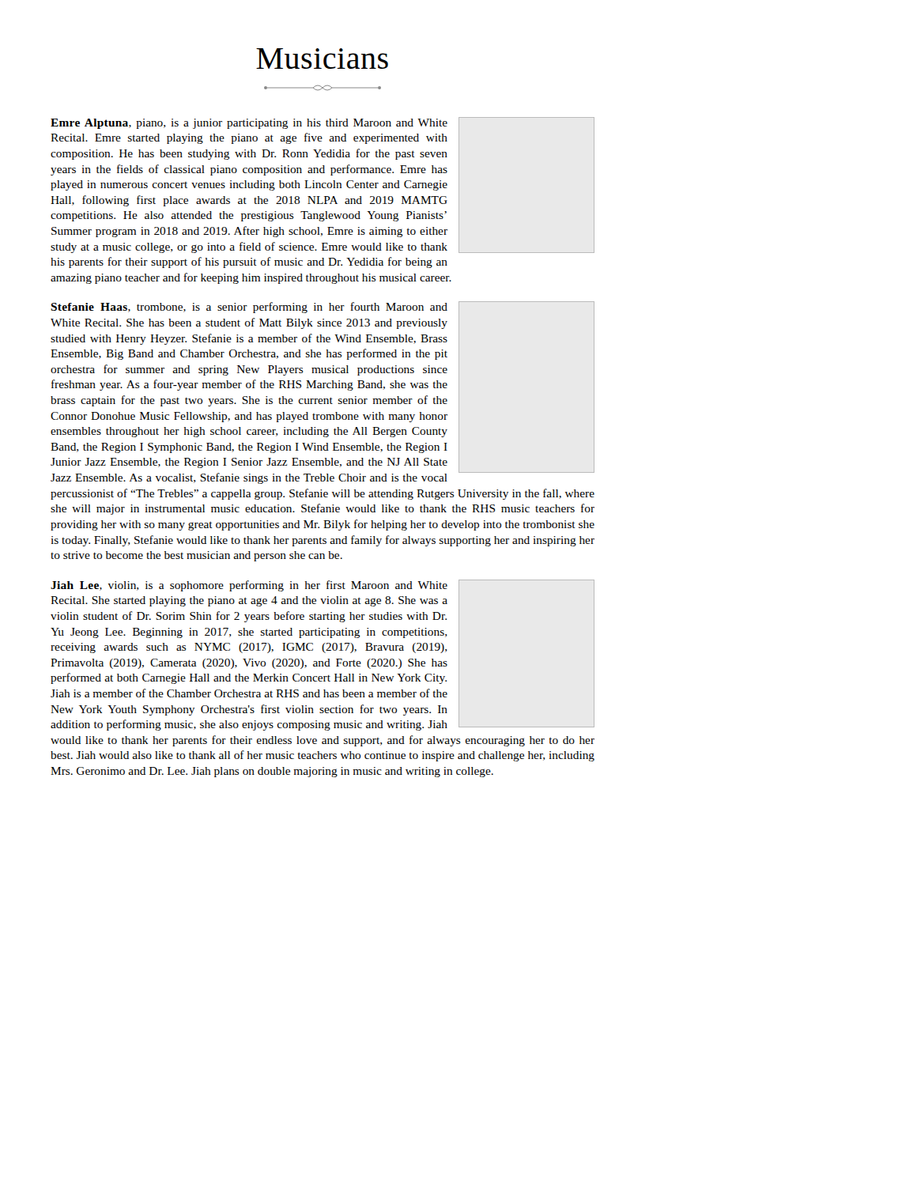Musicians
Emre Alptuna, piano, is a junior participating in his third Maroon and White Recital. Emre started playing the piano at age five and experimented with composition. He has been studying with Dr. Ronn Yedidia for the past seven years in the fields of classical piano composition and performance. Emre has played in numerous concert venues including both Lincoln Center and Carnegie Hall, following first place awards at the 2018 NLPA and 2019 MAMTG competitions. He also attended the prestigious Tanglewood Young Pianists’ Summer program in 2018 and 2019. After high school, Emre is aiming to either study at a music college, or go into a field of science. Emre would like to thank his parents for their support of his pursuit of music and Dr. Yedidia for being an amazing piano teacher and for keeping him inspired throughout his musical career.
Stefanie Haas, trombone, is a senior performing in her fourth Maroon and White Recital. She has been a student of Matt Bilyk since 2013 and previously studied with Henry Heyzer. Stefanie is a member of the Wind Ensemble, Brass Ensemble, Big Band and Chamber Orchestra, and she has performed in the pit orchestra for summer and spring New Players musical productions since freshman year. As a four-year member of the RHS Marching Band, she was the brass captain for the past two years. She is the current senior member of the Connor Donohue Music Fellowship, and has played trombone with many honor ensembles throughout her high school career, including the All Bergen County Band, the Region I Symphonic Band, the Region I Wind Ensemble, the Region I Junior Jazz Ensemble, the Region I Senior Jazz Ensemble, and the NJ All State Jazz Ensemble. As a vocalist, Stefanie sings in the Treble Choir and is the vocal percussionist of “The Trebles” a cappella group. Stefanie will be attending Rutgers University in the fall, where she will major in instrumental music education. Stefanie would like to thank the RHS music teachers for providing her with so many great opportunities and Mr. Bilyk for helping her to develop into the trombonist she is today. Finally, Stefanie would like to thank her parents and family for always supporting her and inspiring her to strive to become the best musician and person she can be.
Jiah Lee, violin, is a sophomore performing in her first Maroon and White Recital. She started playing the piano at age 4 and the violin at age 8. She was a violin student of Dr. Sorim Shin for 2 years before starting her studies with Dr. Yu Jeong Lee. Beginning in 2017, she started participating in competitions, receiving awards such as NYMC (2017), IGMC (2017), Bravura (2019), Primavolta (2019), Camerata (2020), Vivo (2020), and Forte (2020.) She has performed at both Carnegie Hall and the Merkin Concert Hall in New York City. Jiah is a member of the Chamber Orchestra at RHS and has been a member of the New York Youth Symphony Orchestra's first violin section for two years. In addition to performing music, she also enjoys composing music and writing. Jiah would like to thank her parents for their endless love and support, and for always encouraging her to do her best. Jiah would also like to thank all of her music teachers who continue to inspire and challenge her, including Mrs. Geronimo and Dr. Lee. Jiah plans on double majoring in music and writing in college.